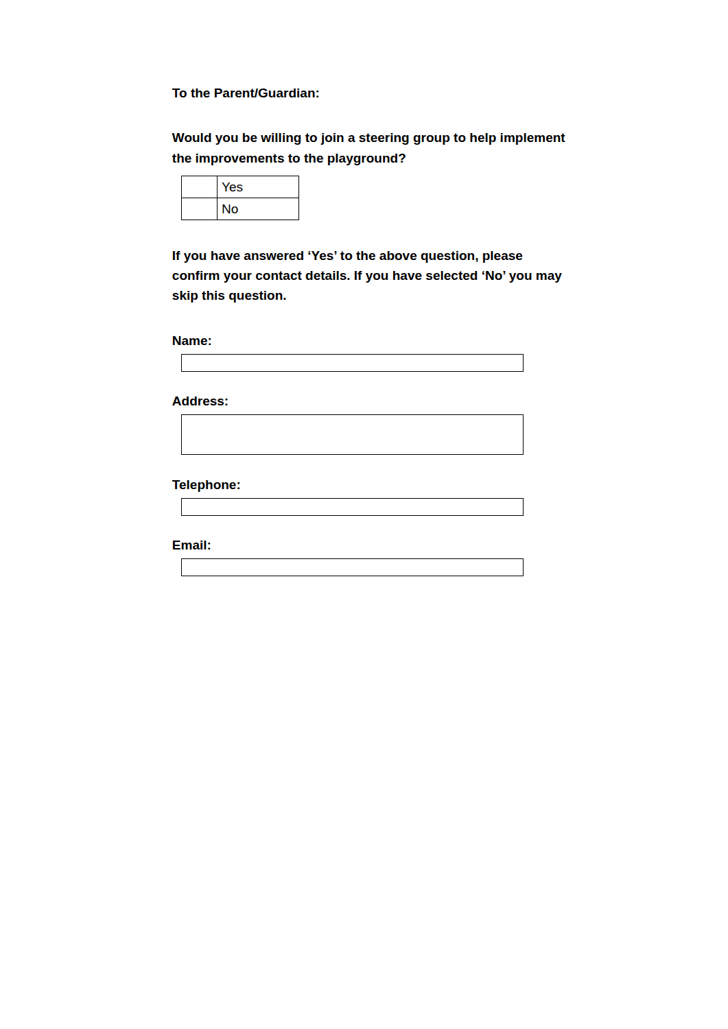To the Parent/Guardian:
Would you be willing to join a steering group to help implement the improvements to the playground?
| | Yes |
| | No |
If you have answered ‘Yes’ to the above question, please confirm your contact details. If you have selected ‘No’ you may skip this question.
Name:
Address:
Telephone:
Email: